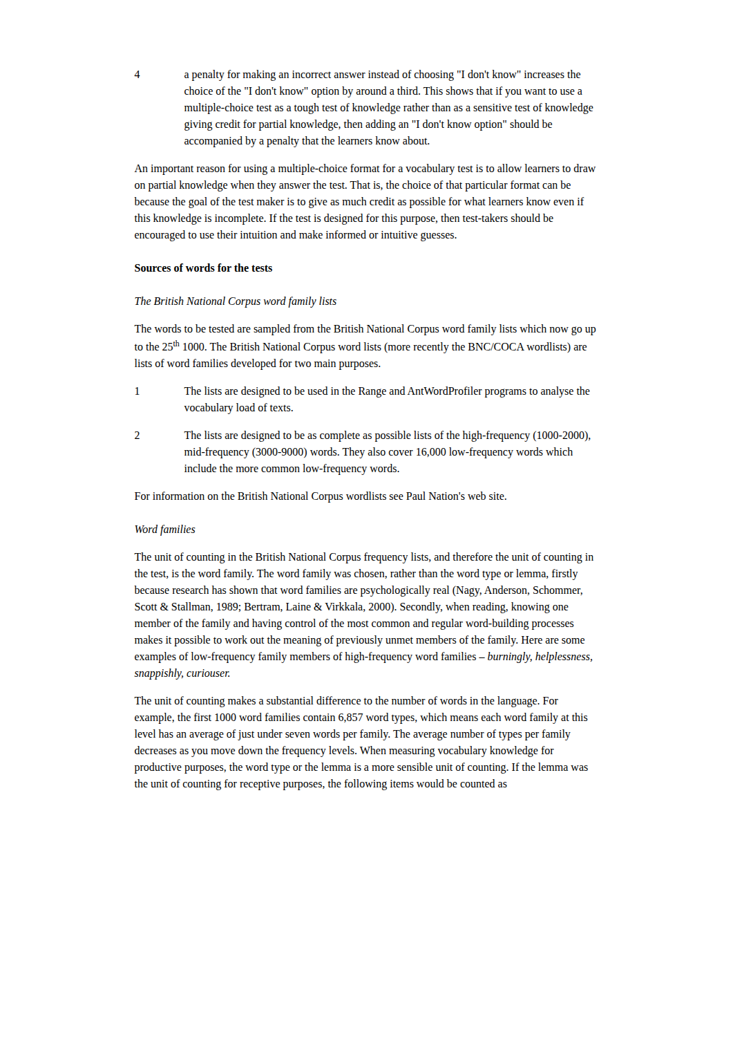4
a penalty for making an incorrect answer instead of choosing "I don't know" increases the choice of the "I don't know" option by around a third. This shows that if you want to use a multiple-choice test as a tough test of knowledge rather than as a sensitive test of knowledge giving credit for partial knowledge, then adding an "I don't know option" should be accompanied by a penalty that the learners know about.
An important reason for using a multiple-choice format for a vocabulary test is to allow learners to draw on partial knowledge when they answer the test. That is, the choice of that particular format can be because the goal of the test maker is to give as much credit as possible for what learners know even if this knowledge is incomplete. If the test is designed for this purpose, then test-takers should be encouraged to use their intuition and make informed or intuitive guesses.
Sources of words for the tests
The British National Corpus word family lists
The words to be tested are sampled from the British National Corpus word family lists which now go up to the 25th 1000. The British National Corpus word lists (more recently the BNC/COCA wordlists) are lists of word families developed for two main purposes.
1
The lists are designed to be used in the Range and AntWordProfiler programs to analyse the vocabulary load of texts.
2
The lists are designed to be as complete as possible lists of the high-frequency (1000-2000), mid-frequency (3000-9000) words. They also cover 16,000 low-frequency words which include the more common low-frequency words.
For information on the British National Corpus wordlists see Paul Nation's web site.
Word families
The unit of counting in the British National Corpus frequency lists, and therefore the unit of counting in the test, is the word family. The word family was chosen, rather than the word type or lemma, firstly because research has shown that word families are psychologically real (Nagy, Anderson, Schommer, Scott & Stallman, 1989; Bertram, Laine & Virkkala, 2000). Secondly, when reading, knowing one member of the family and having control of the most common and regular word-building processes makes it possible to work out the meaning of previously unmet members of the family. Here are some examples of low-frequency family members of high-frequency word families – burningly, helplessness, snappishly, curiouser.
The unit of counting makes a substantial difference to the number of words in the language. For example, the first 1000 word families contain 6,857 word types, which means each word family at this level has an average of just under seven words per family. The average number of types per family decreases as you move down the frequency levels. When measuring vocabulary knowledge for productive purposes, the word type or the lemma is a more sensible unit of counting. If the lemma was the unit of counting for receptive purposes, the following items would be counted as